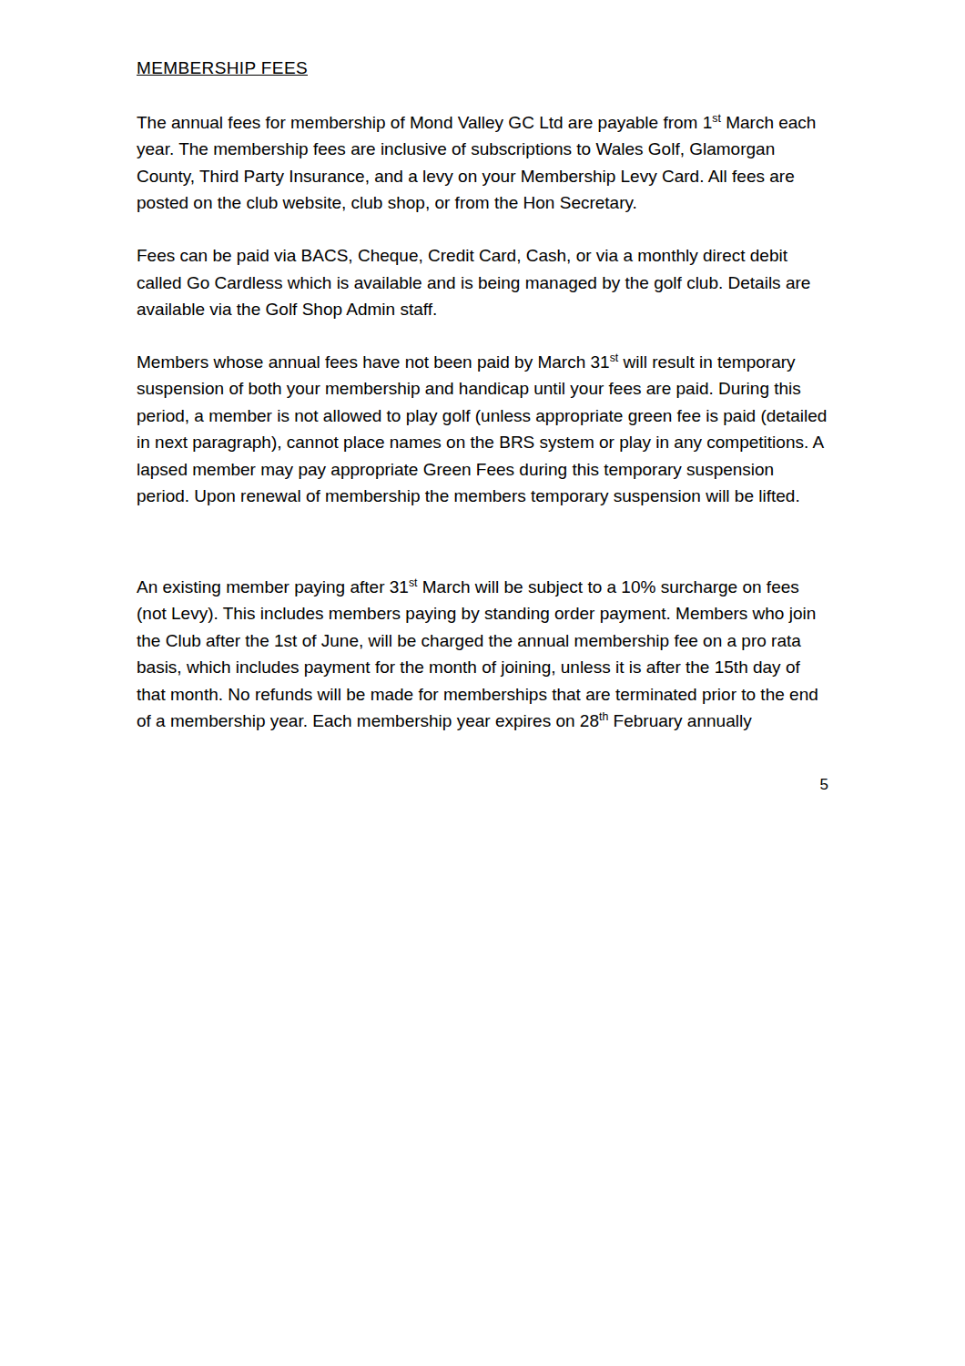MEMBERSHIP FEES
The annual fees for membership of Mond Valley GC Ltd are payable from 1st March each year. The membership fees are inclusive of subscriptions to Wales Golf, Glamorgan County, Third Party Insurance, and a levy on your Membership Levy Card. All fees are posted on the club website, club shop, or from the Hon Secretary.
Fees can be paid via BACS, Cheque, Credit Card, Cash, or via a monthly direct debit called Go Cardless which is available and is being managed by the golf club. Details are available via the Golf Shop Admin staff.
Members whose annual fees have not been paid by March 31st will result in temporary suspension of both your membership and handicap until your fees are paid. During this period, a member is not allowed to play golf (unless appropriate green fee is paid (detailed in next paragraph), cannot place names on the BRS system or play in any competitions. A lapsed member may pay appropriate Green Fees during this temporary suspension period. Upon renewal of membership the members temporary suspension will be lifted.
An existing member paying after 31st March will be subject to a 10% surcharge on fees (not Levy). This includes members paying by standing order payment. Members who join the Club after the 1st of June, will be charged the annual membership fee on a pro rata basis, which includes payment for the month of joining, unless it is after the 15th day of that month. No refunds will be made for memberships that are terminated prior to the end of a membership year. Each membership year expires on 28th February annually
5